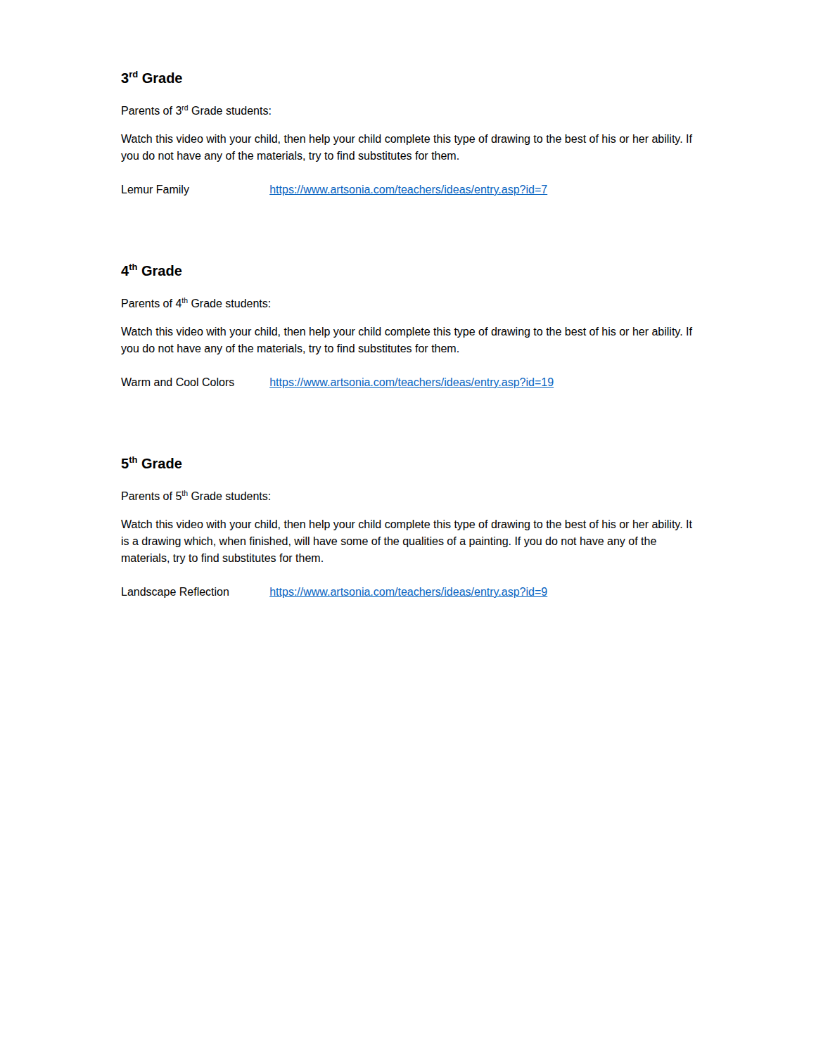3rd Grade
Parents of 3rd Grade students:
Watch this video with your child, then help your child complete this type of drawing to the best of his or her ability. If you do not have any of the materials, try to find substitutes for them.
Lemur Family https://www.artsonia.com/teachers/ideas/entry.asp?id=7
4th Grade
Parents of 4th Grade students:
Watch this video with your child, then help your child complete this type of drawing to the best of his or her ability. If you do not have any of the materials, try to find substitutes for them.
Warm and Cool Colors https://www.artsonia.com/teachers/ideas/entry.asp?id=19
5th Grade
Parents of 5th Grade students:
Watch this video with your child, then help your child complete this type of drawing to the best of his or her ability. It is a drawing which, when finished, will have some of the qualities of a painting. If you do not have any of the materials, try to find substitutes for them.
Landscape Reflection https://www.artsonia.com/teachers/ideas/entry.asp?id=9